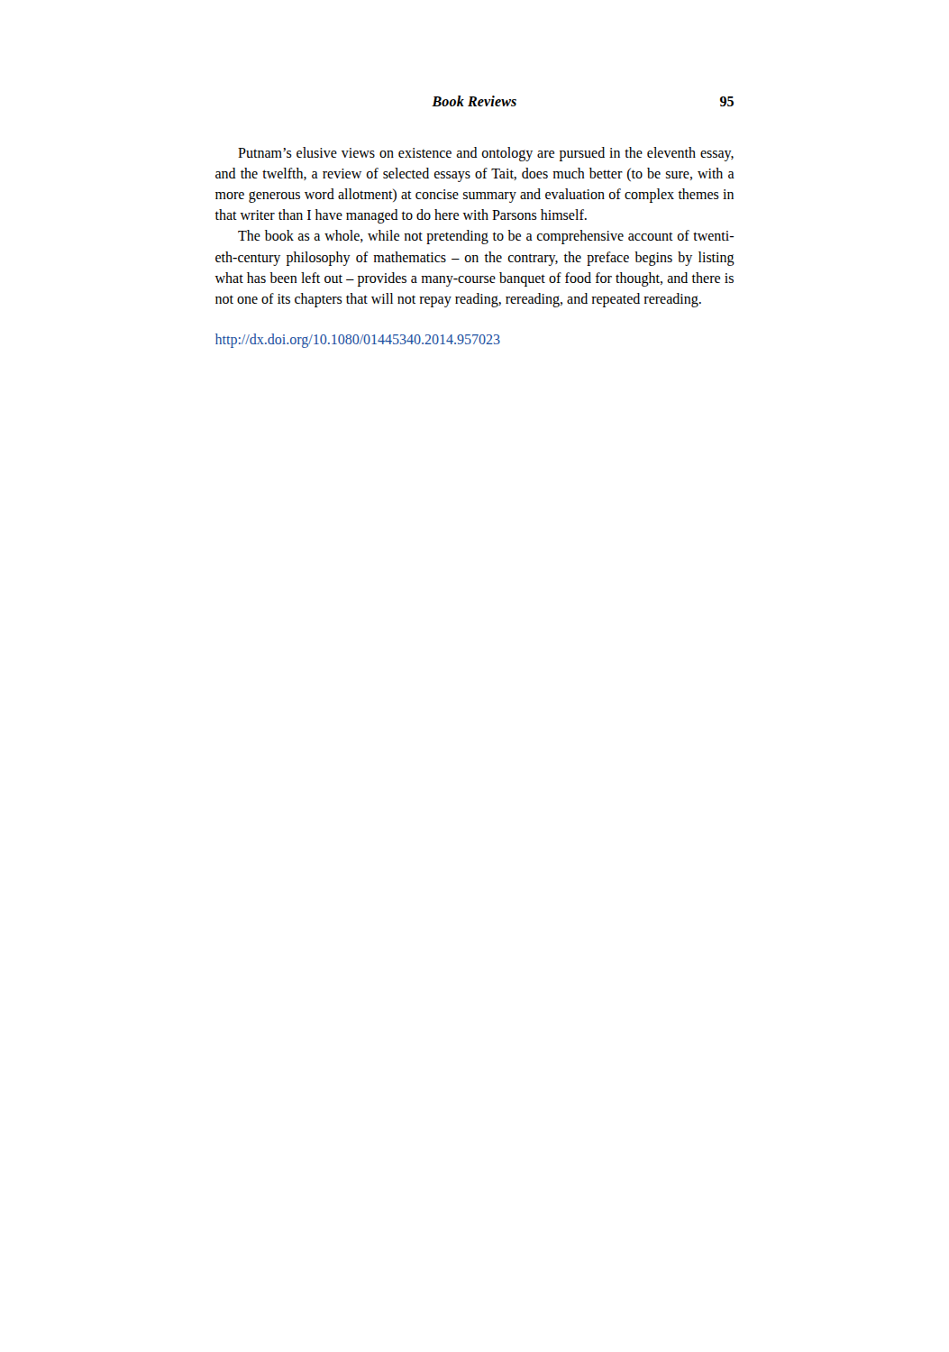Book Reviews 95
Putnam’s elusive views on existence and ontology are pursued in the eleventh essay, and the twelfth, a review of selected essays of Tait, does much better (to be sure, with a more generous word allotment) at concise summary and evaluation of complex themes in that writer than I have managed to do here with Parsons himself.
The book as a whole, while not pretending to be a comprehensive account of twentieth-century philosophy of mathematics – on the contrary, the preface begins by listing what has been left out – provides a many-course banquet of food for thought, and there is not one of its chapters that will not repay reading, rereading, and repeated rereading.
http://dx.doi.org/10.1080/01445340.2014.957023